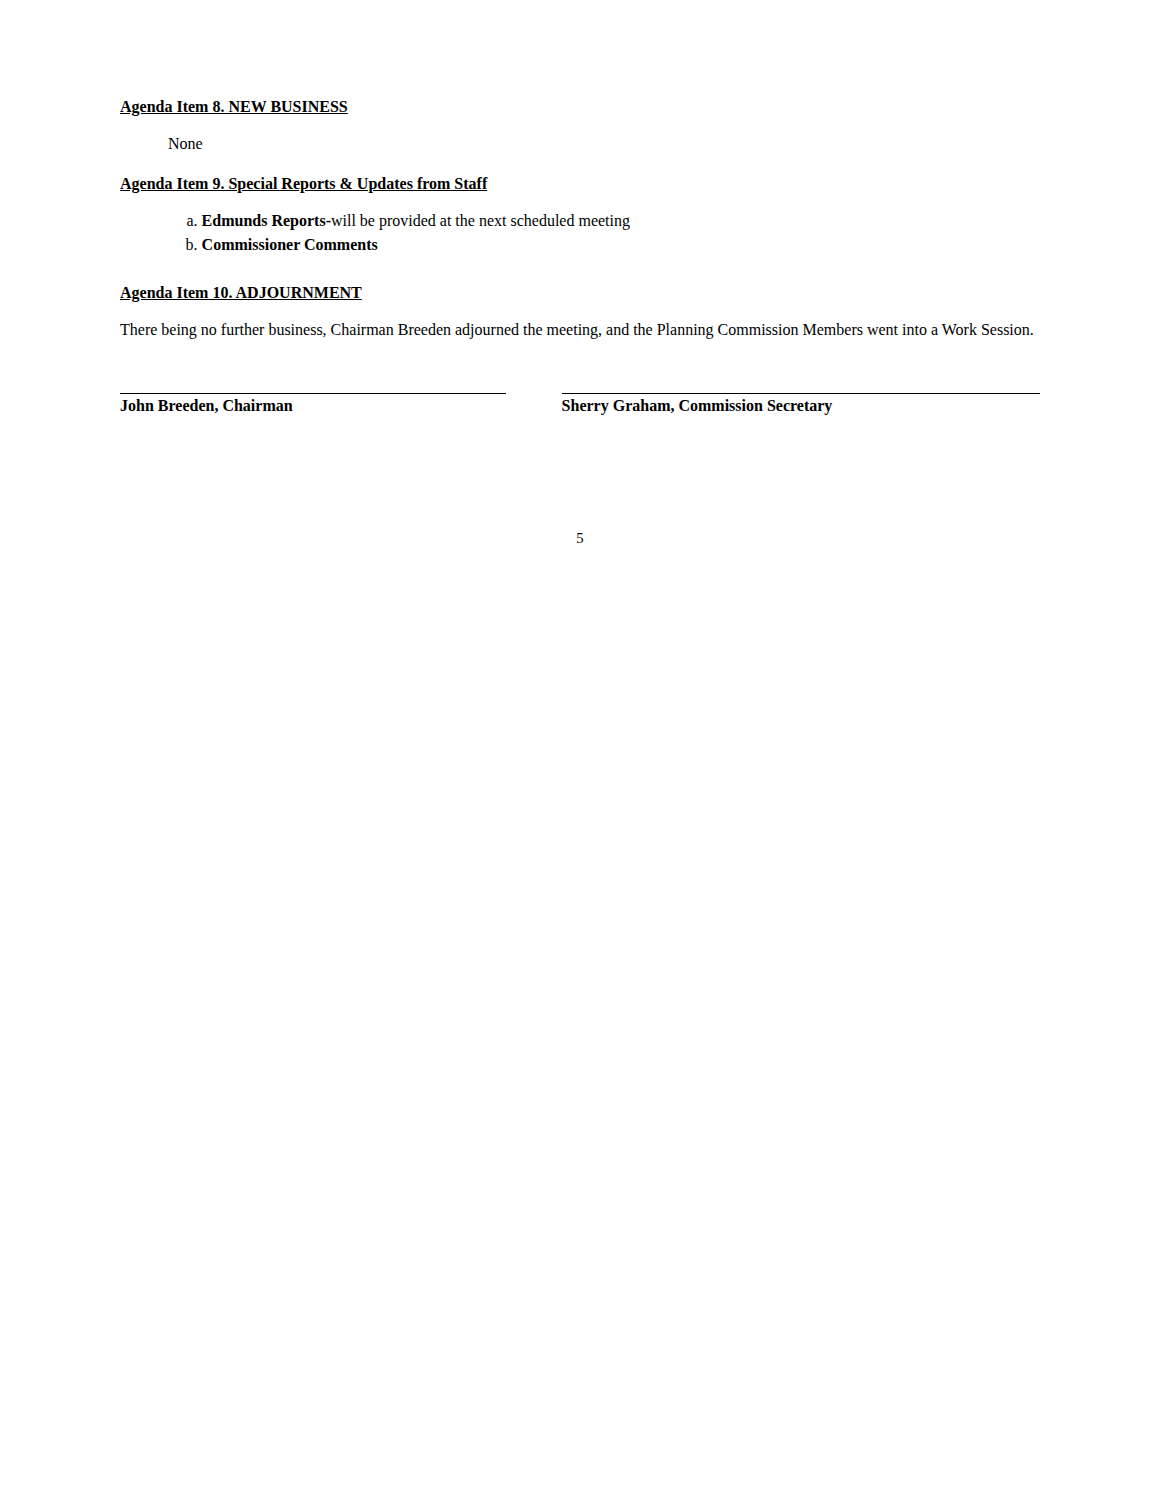Agenda Item 8. NEW BUSINESS
None
Agenda Item 9. Special Reports & Updates from Staff
Edmunds Reports-will be provided at the next scheduled meeting
Commissioner Comments
Agenda Item 10. ADJOURNMENT
There being no further business, Chairman Breeden adjourned the meeting, and the Planning Commission Members went into a Work Session.
| John Breeden, Chairman | | Sherry Graham, Commission Secretary |
5